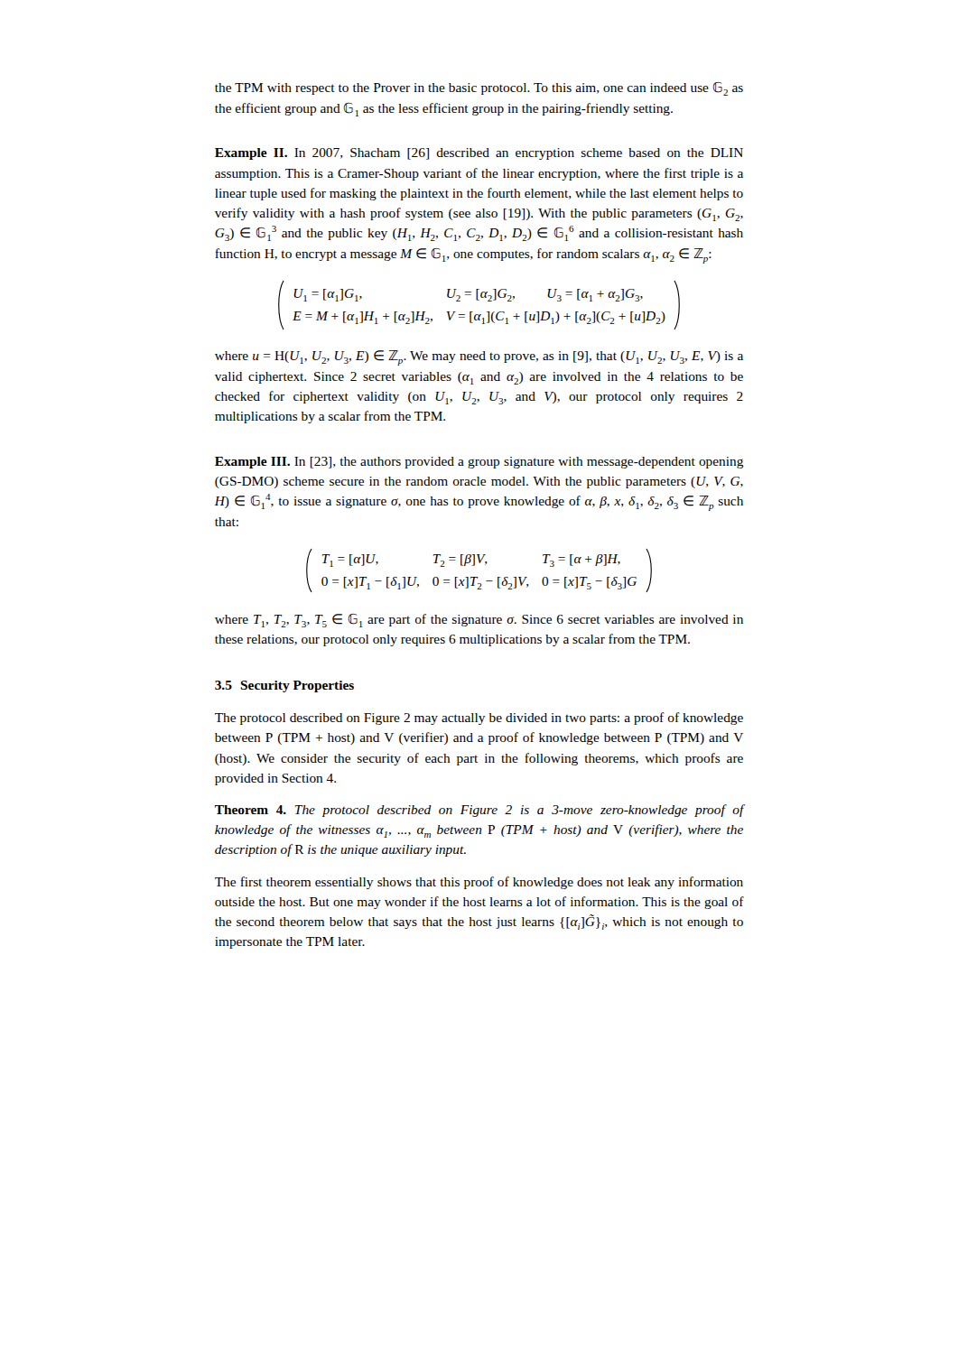the TPM with respect to the Prover in the basic protocol. To this aim, one can indeed use 𝔾2 as the efficient group and 𝔾1 as the less efficient group in the pairing-friendly setting.
Example II. In 2007, Shacham [26] described an encryption scheme based on the DLIN assumption. This is a Cramer-Shoup variant of the linear encryption, where the first triple is a linear tuple used for masking the plaintext in the fourth element, while the last element helps to verify validity with a hash proof system (see also [19]). With the public parameters (G1, G2, G3) ∈ 𝔾13 and the public key (H1, H2, C1, C2, D1, D2) ∈ 𝔾16 and a collision-resistant hash function H, to encrypt a message M ∈ 𝔾1, one computes, for random scalars α1, α2 ∈ ℤp:
| U 1 = [ α 1 ] G 1 , | U 2 = [ α 2 ] G 2 , | U 3 = [ α 1 + α 2 ] G 3 , |
| E = M + [ α 1 ] H 1 + [ α 2 ] H 2 , | V = [ α 1 ]( C 1 + [ u ] D 1 ) + [ α 2 ]( C 2 + [ u ] D 2 ) |
where u = H(U1, U2, U3, E) ∈ ℤp. We may need to prove, as in [9], that (U1, U2, U3, E, V) is a valid ciphertext. Since 2 secret variables (α1 and α2) are involved in the 4 relations to be checked for ciphertext validity (on U1, U2, U3, and V), our protocol only requires 2 multiplications by a scalar from the TPM.
Example III. In [23], the authors provided a group signature with message-dependent opening (GS-DMO) scheme secure in the random oracle model. With the public parameters (U, V, G, H) ∈ 𝔾14, to issue a signature σ, one has to prove knowledge of α, β, x, δ1, δ2, δ3 ∈ ℤp such that:
| T 1 = [ α ] U , | T 2 = [ β ] V , | T 3 = [ α + β ] H , |
| 0 = [ x ] T 1 − [ δ 1 ] U , | 0 = [ x ] T 2 − [ δ 2 ] V , | 0 = [ x ] T 5 − [ δ 3 ] G |
where T1, T2, T3, T5 ∈ 𝔾1 are part of the signature σ. Since 6 secret variables are involved in these relations, our protocol only requires 6 multiplications by a scalar from the TPM.
3.5 Security Properties
The protocol described on Figure 2 may actually be divided in two parts: a proof of knowledge between P (TPM + host) and V (verifier) and a proof of knowledge between P (TPM) and V (host). We consider the security of each part in the following theorems, which proofs are provided in Section 4.
Theorem 4. The protocol described on Figure 2 is a 3-move zero-knowledge proof of knowledge of the witnesses α1, ..., αm between P (TPM + host) and V (verifier), where the description of R is the unique auxiliary input.
The first theorem essentially shows that this proof of knowledge does not leak any information outside the host. But one may wonder if the host learns a lot of information. This is the goal of the second theorem below that says that the host just learns {[αi]G̃}i, which is not enough to impersonate the TPM later.